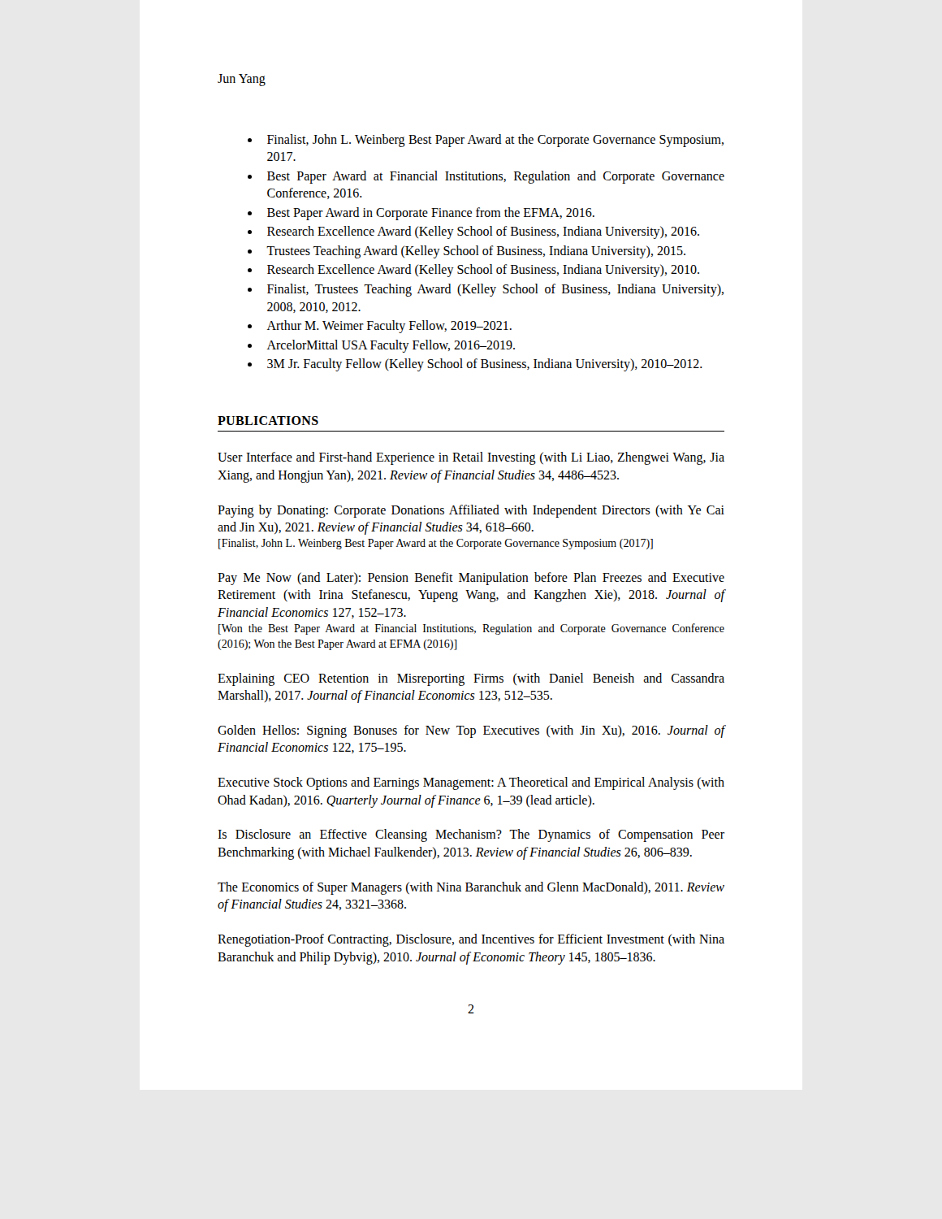Jun Yang
Finalist, John L. Weinberg Best Paper Award at the Corporate Governance Symposium, 2017.
Best Paper Award at Financial Institutions, Regulation and Corporate Governance Conference, 2016.
Best Paper Award in Corporate Finance from the EFMA, 2016.
Research Excellence Award (Kelley School of Business, Indiana University), 2016.
Trustees Teaching Award (Kelley School of Business, Indiana University), 2015.
Research Excellence Award (Kelley School of Business, Indiana University), 2010.
Finalist, Trustees Teaching Award (Kelley School of Business, Indiana University), 2008, 2010, 2012.
Arthur M. Weimer Faculty Fellow, 2019–2021.
ArcelorMittal USA Faculty Fellow, 2016–2019.
3M Jr. Faculty Fellow (Kelley School of Business, Indiana University), 2010–2012.
PUBLICATIONS
User Interface and First-hand Experience in Retail Investing (with Li Liao, Zhengwei Wang, Jia Xiang, and Hongjun Yan), 2021. Review of Financial Studies 34, 4486–4523.
Paying by Donating: Corporate Donations Affiliated with Independent Directors (with Ye Cai and Jin Xu), 2021. Review of Financial Studies 34, 618–660.
[Finalist, John L. Weinberg Best Paper Award at the Corporate Governance Symposium (2017)]
Pay Me Now (and Later): Pension Benefit Manipulation before Plan Freezes and Executive Retirement (with Irina Stefanescu, Yupeng Wang, and Kangzhen Xie), 2018. Journal of Financial Economics 127, 152–173.
[Won the Best Paper Award at Financial Institutions, Regulation and Corporate Governance Conference (2016); Won the Best Paper Award at EFMA (2016)]
Explaining CEO Retention in Misreporting Firms (with Daniel Beneish and Cassandra Marshall), 2017. Journal of Financial Economics 123, 512–535.
Golden Hellos: Signing Bonuses for New Top Executives (with Jin Xu), 2016. Journal of Financial Economics 122, 175–195.
Executive Stock Options and Earnings Management: A Theoretical and Empirical Analysis (with Ohad Kadan), 2016. Quarterly Journal of Finance 6, 1–39 (lead article).
Is Disclosure an Effective Cleansing Mechanism? The Dynamics of Compensation Peer Benchmarking (with Michael Faulkender), 2013. Review of Financial Studies 26, 806–839.
The Economics of Super Managers (with Nina Baranchuk and Glenn MacDonald), 2011. Review of Financial Studies 24, 3321–3368.
Renegotiation-Proof Contracting, Disclosure, and Incentives for Efficient Investment (with Nina Baranchuk and Philip Dybvig), 2010. Journal of Economic Theory 145, 1805–1836.
2